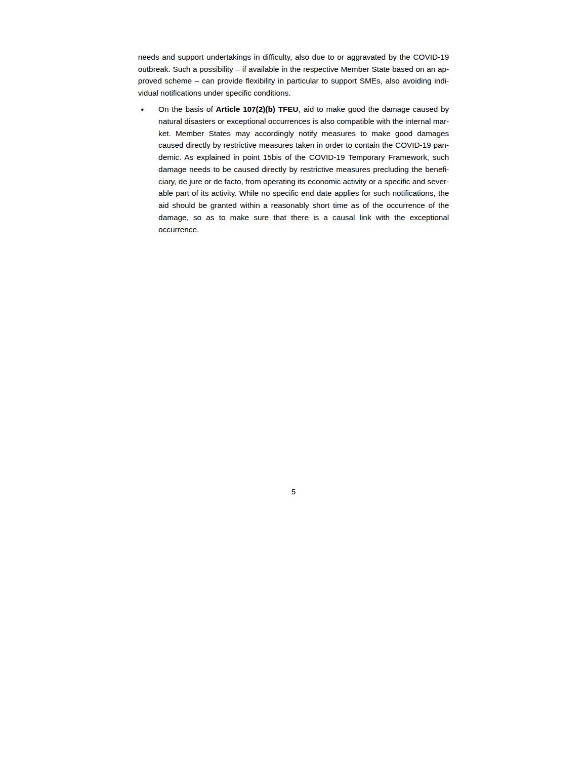needs and support undertakings in difficulty, also due to or aggravated by the COVID-19 outbreak. Such a possibility – if available in the respective Member State based on an approved scheme – can provide flexibility in particular to support SMEs, also avoiding individual notifications under specific conditions.
On the basis of Article 107(2)(b) TFEU, aid to make good the damage caused by natural disasters or exceptional occurrences is also compatible with the internal market. Member States may accordingly notify measures to make good damages caused directly by restrictive measures taken in order to contain the COVID-19 pandemic. As explained in point 15bis of the COVID-19 Temporary Framework, such damage needs to be caused directly by restrictive measures precluding the beneficiary, de jure or de facto, from operating its economic activity or a specific and severable part of its activity. While no specific end date applies for such notifications, the aid should be granted within a reasonably short time as of the occurrence of the damage, so as to make sure that there is a causal link with the exceptional occurrence.
5